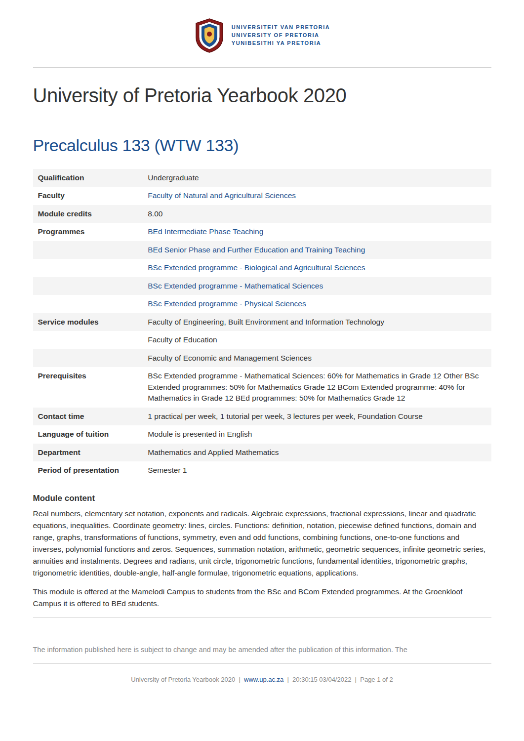Universiteit van Pretoria University of Pretoria Yunibesithi ya Pretoria
University of Pretoria Yearbook 2020
Precalculus 133 (WTW 133)
| Qualification | Undergraduate |
| Faculty | Faculty of Natural and Agricultural Sciences |
| Module credits | 8.00 |
| Programmes | BEd Intermediate Phase Teaching |
| | BEd Senior Phase and Further Education and Training Teaching |
| | BSc Extended programme - Biological and Agricultural Sciences |
| | BSc Extended programme - Mathematical Sciences |
| | BSc Extended programme - Physical Sciences |
| Service modules | Faculty of Engineering, Built Environment and Information Technology |
| | Faculty of Education |
| | Faculty of Economic and Management Sciences |
| Prerequisites | BSc Extended programme - Mathematical Sciences: 60% for Mathematics in Grade 12 Other BSc Extended programmes: 50% for Mathematics Grade 12 BCom Extended programme: 40% for Mathematics in Grade 12 BEd programmes: 50% for Mathematics Grade 12 |
| Contact time | 1 practical per week, 1 tutorial per week, 3 lectures per week, Foundation Course |
| Language of tuition | Module is presented in English |
| Department | Mathematics and Applied Mathematics |
| Period of presentation | Semester 1 |
Module content
Real numbers, elementary set notation, exponents and radicals. Algebraic expressions, fractional expressions, linear and quadratic equations, inequalities. Coordinate geometry: lines, circles. Functions: definition, notation, piecewise defined functions, domain and range, graphs, transformations of functions, symmetry, even and odd functions, combining functions, one-to-one functions and inverses, polynomial functions and zeros. Sequences, summation notation, arithmetic, geometric sequences, infinite geometric series, annuities and instalments. Degrees and radians, unit circle, trigonometric functions, fundamental identities, trigonometric graphs, trigonometric identities, double-angle, half-angle formulae, trigonometric equations, applications.
This module is offered at the Mamelodi Campus to students from the BSc and BCom Extended programmes. At the Groenkloof Campus it is offered to BEd students.
The information published here is subject to change and may be amended after the publication of this information. The
University of Pretoria Yearbook 2020 | www.up.ac.za | 20:30:15 03/04/2022 | Page 1 of 2